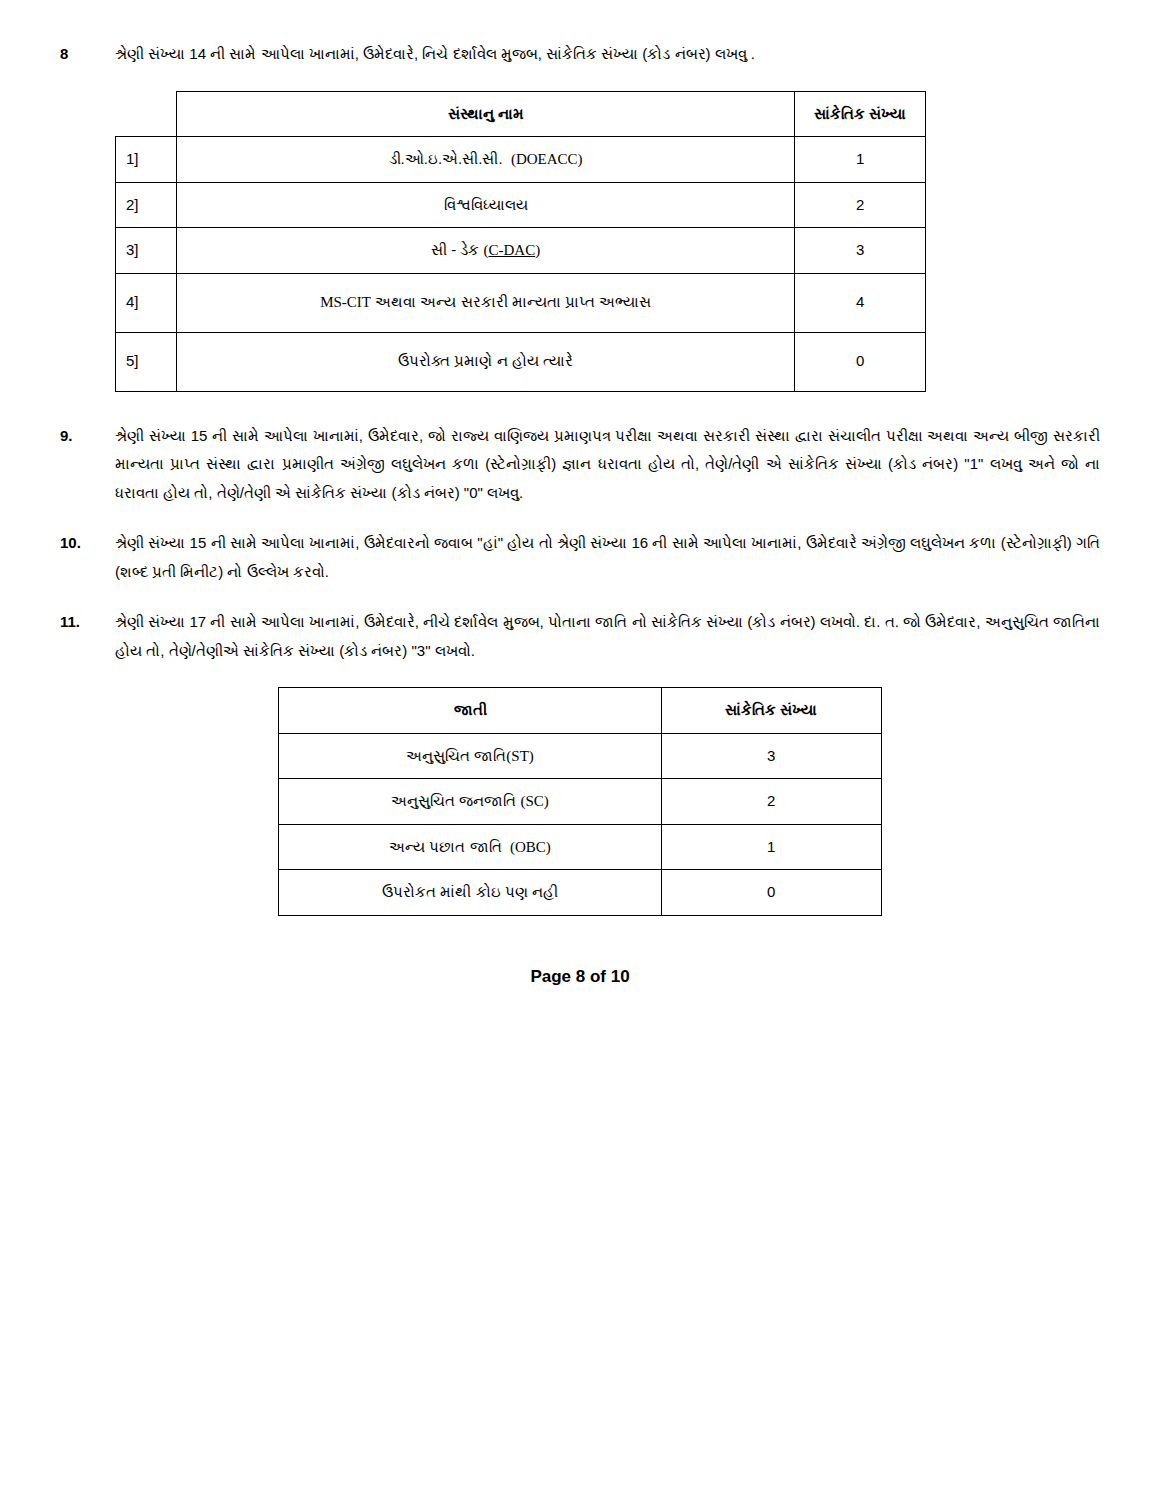8
શ્રેણી સંખ્યા 14 ની સામે આપેલા ખાનામાં, ઉમેદવારે, નિચે દર્શાવેલ મુજબ, સાંકેતિક સંખ્યા (કોડ નંબર) લખવુ .
| | સંસ્થાનુ નામ | સાંકેતિક સંખ્યા |
| --- | --- | --- |
| 1] | ડી.ઓ.ઇ.એ.સી.સી. (DOEACC) | 1 |
| 2] | વિશ્વવિધ્યાલય | 2 |
| 3] | સી - ડેક ( C-DAC ) | 3 |
| 4] | MS-CIT અથવા અન્ય સરકારી માન્યતા પ્રાપ્ત અભ્યાસ | 4 |
| 5] | ઉપરોક્ત પ્રમાણે ન હોય ત્યારે | 0 |
9.
શ્રેણી સંખ્યા 15 ની સામે આપેલા ખાનામાં, ઉમેદવાર, જો રાજ્ય વાણિજય પ્રમાણપત્ર પરીક્ષા અથવા સરકારી સંસ્થા દ્વારા સંચાલીત પરીક્ષા અથવા અન્ય બીજી સરકારી માન્યતા પ્રાપ્ત સંસ્થા દ્વારા પ્રમાણીત અંગ્રેજી લઘુલેખન કળા (સ્ટેનોગ્રાફી) જ્ઞાન ધરાવતા હોય તો, તેણે/તેણી એ સાંકેતિક સંખ્યા (કોડ નંબર) "1" લખવુ અને જો ના ધરાવતા હોય તો, તેણે/તેણી એ સાંકેતિક સંખ્યા (કોડ નંબર) "0" લખવુ.
10.
શ્રેણી સંખ્યા 15 ની સામે આપેલા ખાનામાં, ઉમેદવારનો જવાબ "હાં" હોય તો શ્રેણી સંખ્યા 16 ની સામે આપેલા ખાનામાં, ઉમેદવારે અંગ્રેજી લઘુલેખન કળા (સ્ટેનોગ્રાફી) ગતિ (શબ્દ પ્રતી મિનીટ) નો ઉલ્લેખ કરવો.
11.
શ્રેણી સંખ્યા 17 ની સામે આપેલા ખાનામાં, ઉમેદવારે, નીચે દર્શાવેલ મુજબ, પોતાના જાતિ નો સાંકેતિક સંખ્યા (કોડ નંબર) લખવો. દા. ત. જો ઉમેદવાર, અનુસુચિત જાતિના હોય તો, તેણે/તેણીએ સાંકેતિક સંખ્યા (કોડ નંબર) "3" લખવો.
| જાતી | સાંકેતિક સંખ્યા |
| --- | --- |
| અનુસુચિત જાતિ (ST) | 3 |
| અનુસુચિત જનજાતિ (SC) | 2 |
| અન્ય પછાત જાતિ (OBC) | 1 |
| ઉપરોકત માંથી કોઇ પણ નહી | 0 |
Page 8 of 10